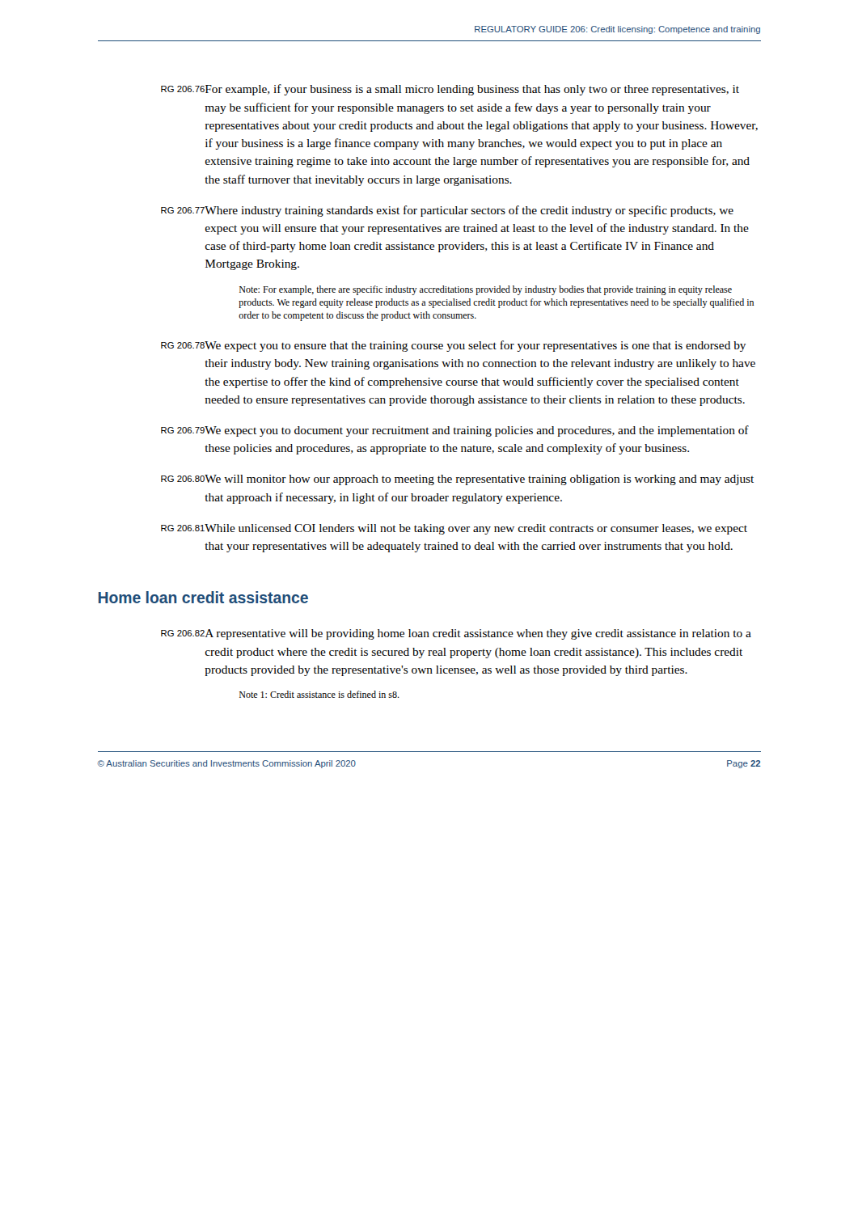REGULATORY GUIDE 206: Credit licensing: Competence and training
RG 206.76
For example, if your business is a small micro lending business that has only two or three representatives, it may be sufficient for your responsible managers to set aside a few days a year to personally train your representatives about your credit products and about the legal obligations that apply to your business. However, if your business is a large finance company with many branches, we would expect you to put in place an extensive training regime to take into account the large number of representatives you are responsible for, and the staff turnover that inevitably occurs in large organisations.
RG 206.77
Where industry training standards exist for particular sectors of the credit industry or specific products, we expect you will ensure that your representatives are trained at least to the level of the industry standard. In the case of third-party home loan credit assistance providers, this is at least a Certificate IV in Finance and Mortgage Broking.
Note: For example, there are specific industry accreditations provided by industry bodies that provide training in equity release products. We regard equity release products as a specialised credit product for which representatives need to be specially qualified in order to be competent to discuss the product with consumers.
RG 206.78
We expect you to ensure that the training course you select for your representatives is one that is endorsed by their industry body. New training organisations with no connection to the relevant industry are unlikely to have the expertise to offer the kind of comprehensive course that would sufficiently cover the specialised content needed to ensure representatives can provide thorough assistance to their clients in relation to these products.
RG 206.79
We expect you to document your recruitment and training policies and procedures, and the implementation of these policies and procedures, as appropriate to the nature, scale and complexity of your business.
RG 206.80
We will monitor how our approach to meeting the representative training obligation is working and may adjust that approach if necessary, in light of our broader regulatory experience.
RG 206.81
While unlicensed COI lenders will not be taking over any new credit contracts or consumer leases, we expect that your representatives will be adequately trained to deal with the carried over instruments that you hold.
Home loan credit assistance
RG 206.82
A representative will be providing home loan credit assistance when they give credit assistance in relation to a credit product where the credit is secured by real property (home loan credit assistance). This includes credit products provided by the representative's own licensee, as well as those provided by third parties.
Note 1: Credit assistance is defined in s8.
© Australian Securities and Investments Commission April 2020
Page 22